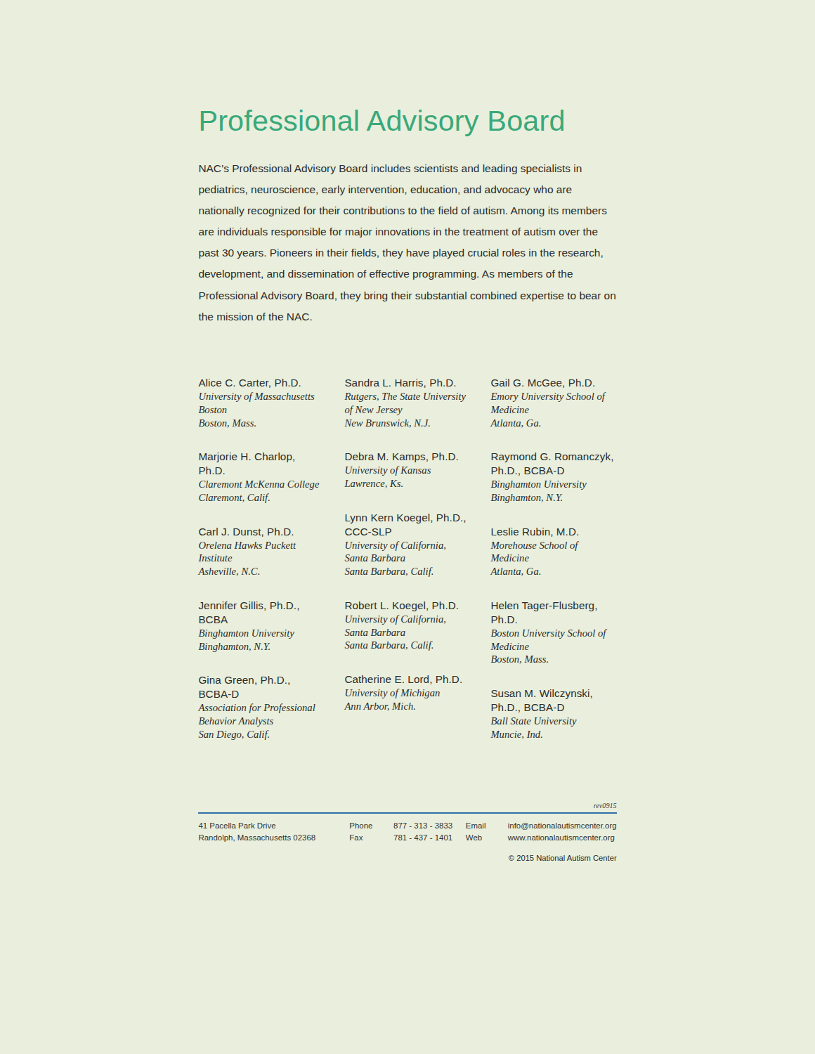Professional Advisory Board
NAC’s Professional Advisory Board includes scientists and leading specialists in pediatrics, neuroscience, early intervention, education, and advocacy who are nationally recognized for their contributions to the field of autism. Among its members are individuals responsible for major innovations in the treatment of autism over the past 30 years. Pioneers in their fields, they have played crucial roles in the research, development, and dissemination of effective programming. As members of the Professional Advisory Board, they bring their substantial combined expertise to bear on the mission of the NAC.
Alice C. Carter, Ph.D.
University of Massachusetts Boston
Boston, Mass.
Marjorie H. Charlop, Ph.D.
Claremont McKenna College
Claremont, Calif.
Carl J. Dunst, Ph.D.
Orelena Hawks Puckett Institute
Asheville, N.C.
Jennifer Gillis, Ph.D., BCBA
Binghamton University
Binghamton, N.Y.
Gina Green, Ph.D., BCBA-D
Association for Professional Behavior Analysts
San Diego, Calif.
Sandra L. Harris, Ph.D.
Rutgers, The State University of New Jersey
New Brunswick, N.J.
Debra M. Kamps, Ph.D.
University of Kansas
Lawrence, Ks.
Lynn Kern Koegel, Ph.D., CCC-SLP
University of California, Santa Barbara
Santa Barbara, Calif.
Robert L. Koegel, Ph.D.
University of California, Santa Barbara
Santa Barbara, Calif.
Catherine E. Lord, Ph.D.
University of Michigan
Ann Arbor, Mich.
Gail G. McGee, Ph.D.
Emory University School of Medicine
Atlanta, Ga.
Raymond G. Romanczyk, Ph.D., BCBA-D
Binghamton University
Binghamton, N.Y.
Leslie Rubin, M.D.
Morehouse School of Medicine
Atlanta, Ga.
Helen Tager-Flusberg, Ph.D.
Boston University School of Medicine
Boston, Mass.
Susan M. Wilczynski, Ph.D., BCBA-D
Ball State University
Muncie, Ind.
rev0915
41 Pacella Park Drive
Randolph, Massachusetts 02368
Phone
Fax
877 - 313 - 3833
781 - 437 - 1401
Email
Web
info@nationalautismcenter.org
www.nationalautismcenter.org
© 2015 National Autism Center